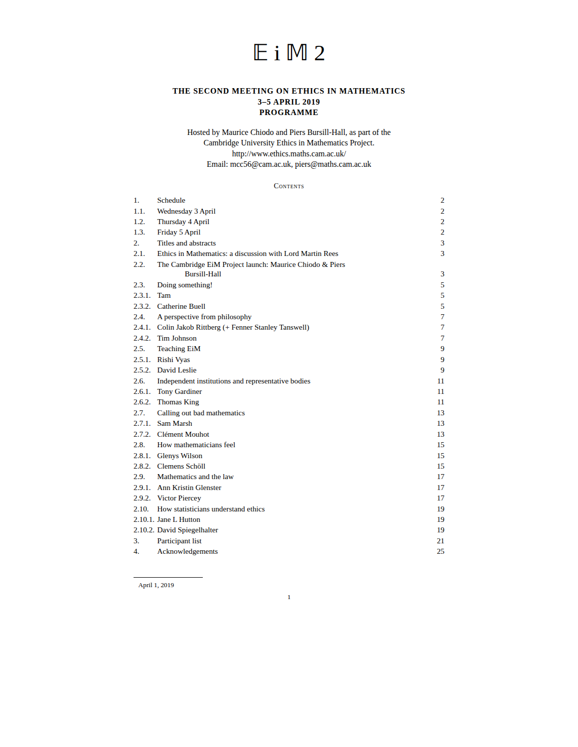𝔼 i 𝕄 2
THE SECOND MEETING ON ETHICS IN MATHEMATICS 3–5 APRIL 2019 PROGRAMME
Hosted by Maurice Chiodo and Piers Bursill-Hall, as part of the
Cambridge University Ethics in Mathematics Project.
http://www.ethics.maths.cam.ac.uk/
Email: mcc56@cam.ac.uk, piers@maths.cam.ac.uk
Contents
| 1. | Schedule | 2 |
| 1.1. | Wednesday 3 April | 2 |
| 1.2. | Thursday 4 April | 2 |
| 1.3. | Friday 5 April | 2 |
| 2. | Titles and abstracts | 3 |
| 2.1. | Ethics in Mathematics: a discussion with Lord Martin Rees | 3 |
| 2.2. | The Cambridge EiM Project launch: Maurice Chiodo & Piers Bursill-Hall | 3 |
| 2.3. | Doing something! | 5 |
| 2.3.1. | Tam | 5 |
| 2.3.2. | Catherine Buell | 5 |
| 2.4. | A perspective from philosophy | 7 |
| 2.4.1. | Colin Jakob Rittberg (+ Fenner Stanley Tanswell) | 7 |
| 2.4.2. | Tim Johnson | 7 |
| 2.5. | Teaching EiM | 9 |
| 2.5.1. | Rishi Vyas | 9 |
| 2.5.2. | David Leslie | 9 |
| 2.6. | Independent institutions and representative bodies | 11 |
| 2.6.1. | Tony Gardiner | 11 |
| 2.6.2. | Thomas King | 11 |
| 2.7. | Calling out bad mathematics | 13 |
| 2.7.1. | Sam Marsh | 13 |
| 2.7.2. | Clément Mouhot | 13 |
| 2.8. | How mathematicians feel | 15 |
| 2.8.1. | Glenys Wilson | 15 |
| 2.8.2. | Clemens Schöll | 15 |
| 2.9. | Mathematics and the law | 17 |
| 2.9.1. | Ann Kristin Glenster | 17 |
| 2.9.2. | Victor Piercey | 17 |
| 2.10. | How statisticians understand ethics | 19 |
| 2.10.1. | Jane L Hutton | 19 |
| 2.10.2. | David Spiegelhalter | 19 |
| 3. | Participant list | 21 |
| 4. | Acknowledgements | 25 |
April 1, 2019
1